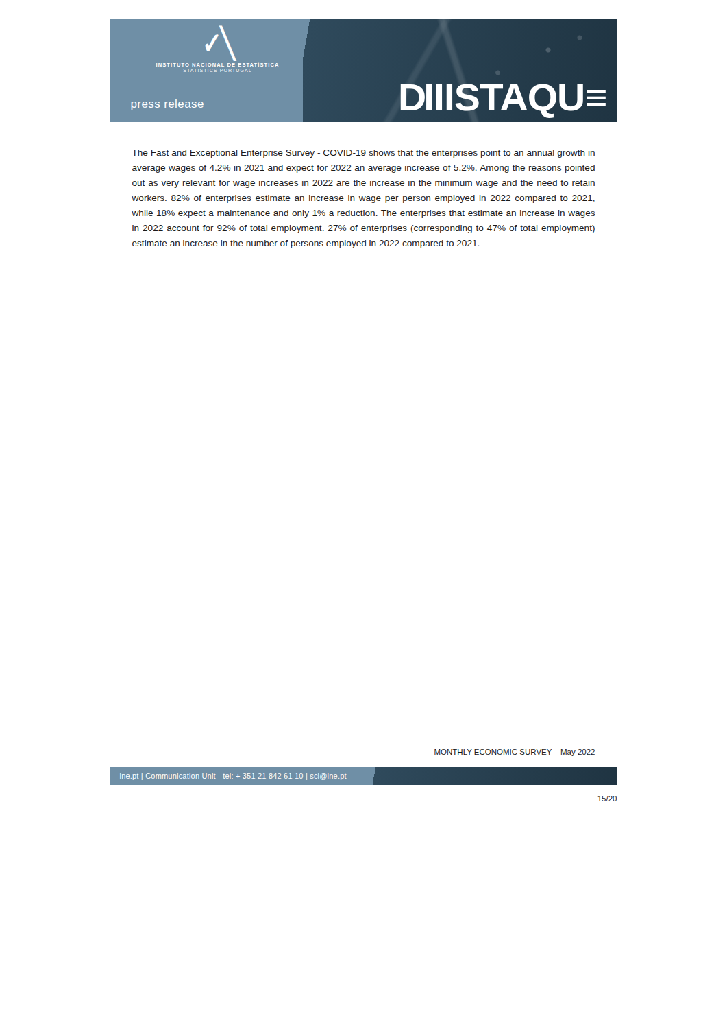✓ ╲
Instituto Nacional de Estatística
Statistics Portugal
press release
DIIISTAQU≡
The Fast and Exceptional Enterprise Survey - COVID-19 shows that the enterprises point to an annual growth in average wages of 4.2% in 2021 and expect for 2022 an average increase of 5.2%. Among the reasons pointed out as very relevant for wage increases in 2022 are the increase in the minimum wage and the need to retain workers. 82% of enterprises estimate an increase in wage per person employed in 2022 compared to 2021, while 18% expect a maintenance and only 1% a reduction. The enterprises that estimate an increase in wages in 2022 account for 92% of total employment. 27% of enterprises (corresponding to 47% of total employment) estimate an increase in the number of persons employed in 2022 compared to 2021.
MONTHLY ECONOMIC SURVEY – May 2022
ine.pt | Communication Unit - tel: + 351 21 842 61 10 | sci@ine.pt
15/20